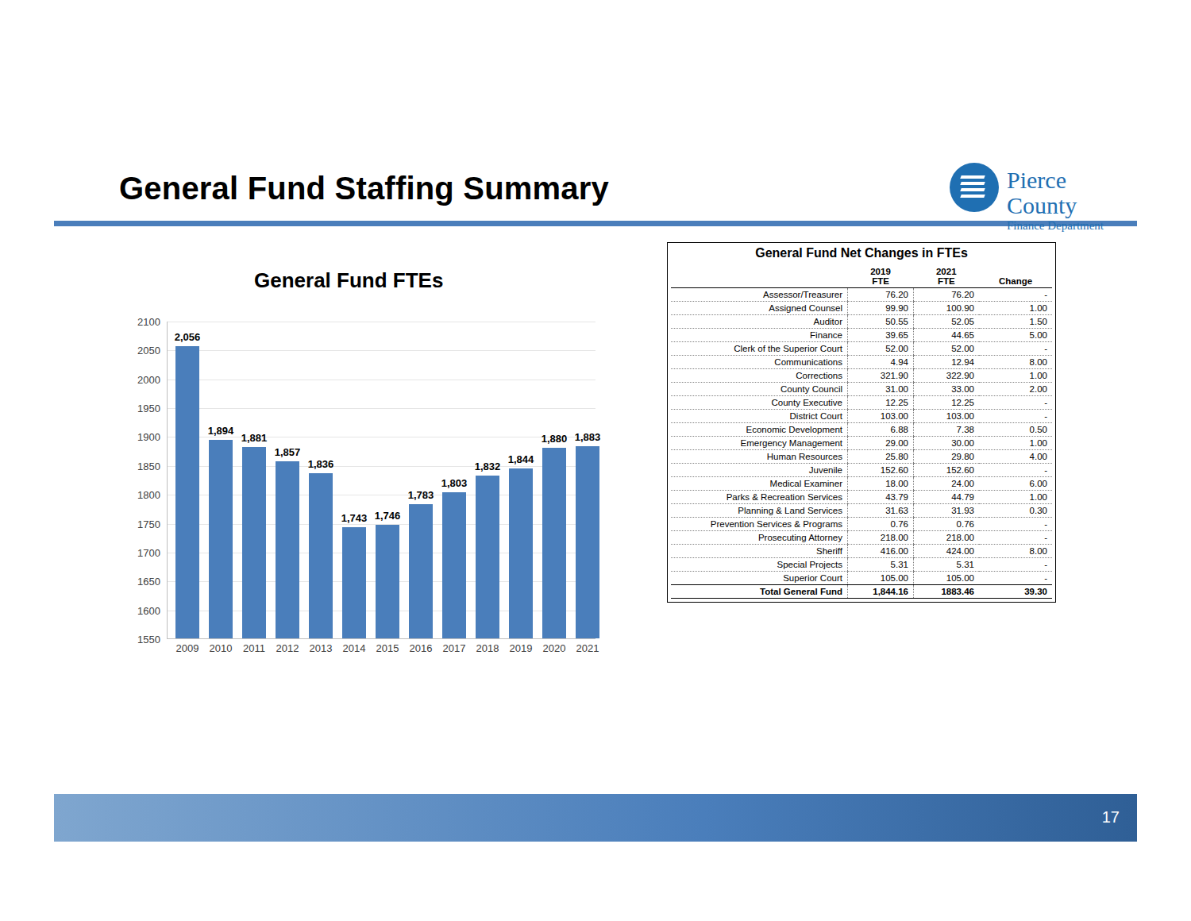General Fund Staffing Summary
Pierce County
Finance Department
General Fund FTEs
2,056
2009
1,894
2010
1,881
2011
1,857
2012
1,836
2013
1,743
2014
1,746
2015
1,783
2016
1,803
2017
1,832
2018
1,844
2019
1,880
2020
1,883
2021
2100
2050
2000
1950
1900
1850
1800
1750
1700
1650
1600
1550
General Fund Net Changes in FTEs
| | 2019 | 2021 | |
| --- | --- | --- | --- |
| | FTE | FTE | Change |
| Assessor/Treasurer | 76.20 | 76.20 | - |
| Assigned Counsel | 99.90 | 100.90 | 1.00 |
| Auditor | 50.55 | 52.05 | 1.50 |
| Finance | 39.65 | 44.65 | 5.00 |
| Clerk of the Superior Court | 52.00 | 52.00 | - |
| Communications | 4.94 | 12.94 | 8.00 |
| Corrections | 321.90 | 322.90 | 1.00 |
| County Council | 31.00 | 33.00 | 2.00 |
| County Executive | 12.25 | 12.25 | - |
| District Court | 103.00 | 103.00 | - |
| Economic Development | 6.88 | 7.38 | 0.50 |
| Emergency Management | 29.00 | 30.00 | 1.00 |
| Human Resources | 25.80 | 29.80 | 4.00 |
| Juvenile | 152.60 | 152.60 | - |
| Medical Examiner | 18.00 | 24.00 | 6.00 |
| Parks & Recreation Services | 43.79 | 44.79 | 1.00 |
| Planning & Land Services | 31.63 | 31.93 | 0.30 |
| Prevention Services & Programs | 0.76 | 0.76 | - |
| Prosecuting Attorney | 218.00 | 218.00 | - |
| Sheriff | 416.00 | 424.00 | 8.00 |
| Special Projects | 5.31 | 5.31 | - |
| Superior Court | 105.00 | 105.00 | - |
| Total General Fund | 1,844.16 | 1883.46 | 39.30 |
17